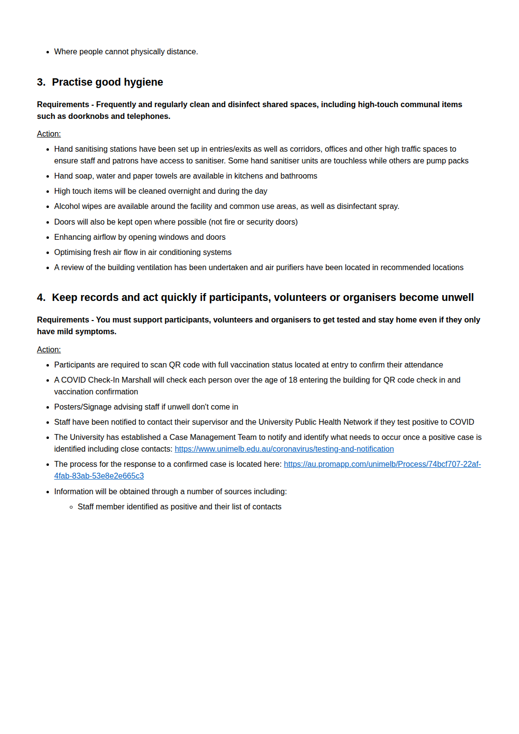Where people cannot physically distance.
3. Practise good hygiene
Requirements - Frequently and regularly clean and disinfect shared spaces, including high-touch communal items such as doorknobs and telephones.
Action:
Hand sanitising stations have been set up in entries/exits as well as corridors, offices and other high traffic spaces to ensure staff and patrons have access to sanitiser. Some hand sanitiser units are touchless while others are pump packs
Hand soap, water and paper towels are available in kitchens and bathrooms
High touch items will be cleaned overnight and during the day
Alcohol wipes are available around the facility and common use areas, as well as disinfectant spray.
Doors will also be kept open where possible (not fire or security doors)
Enhancing airflow by opening windows and doors
Optimising fresh air flow in air conditioning systems
A review of the building ventilation has been undertaken and air purifiers have been located in recommended locations
4. Keep records and act quickly if participants, volunteers or organisers become unwell
Requirements - You must support participants, volunteers and organisers to get tested and stay home even if they only have mild symptoms.
Action:
Participants are required to scan QR code with full vaccination status located at entry to confirm their attendance
A COVID Check-In Marshall will check each person over the age of 18 entering the building for QR code check in and vaccination confirmation
Posters/Signage advising staff if unwell don't come in
Staff have been notified to contact their supervisor and the University Public Health Network if they test positive to COVID
The University has established a Case Management Team to notify and identify what needs to occur once a positive case is identified including close contacts: https://www.unimelb.edu.au/coronavirus/testing-and-notification
The process for the response to a confirmed case is located here: https://au.promapp.com/unimelb/Process/74bcf707-22af-4fab-83ab-53e8e2e665c3
Information will be obtained through a number of sources including:
Staff member identified as positive and their list of contacts